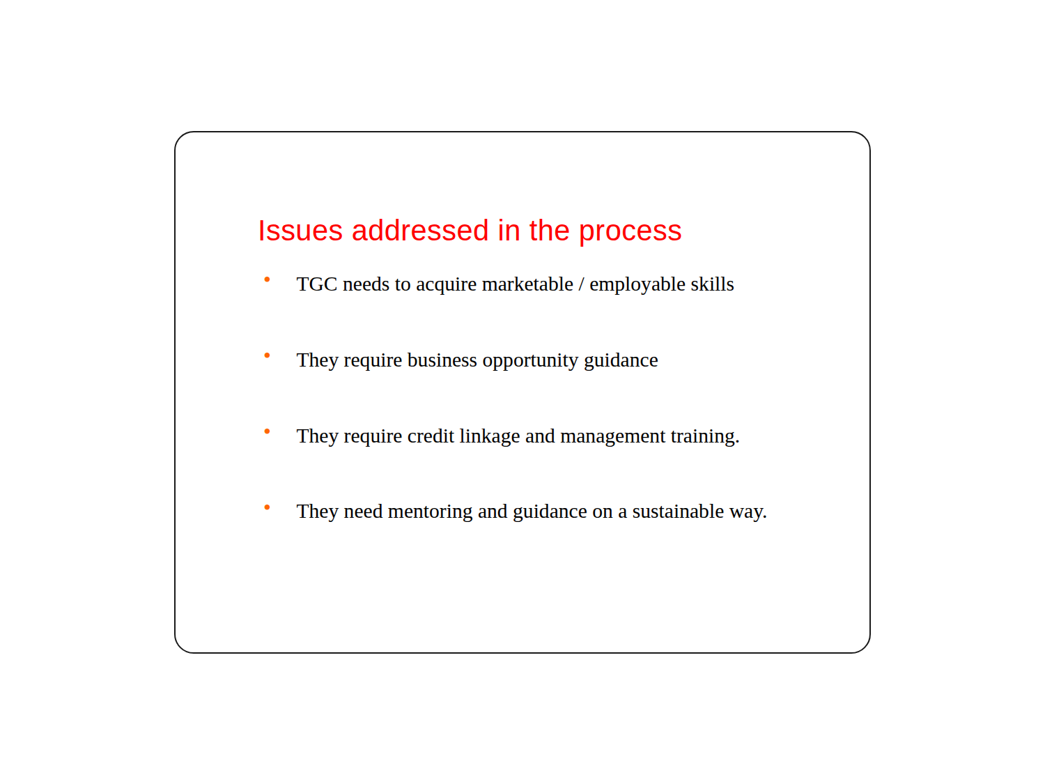Issues addressed in the process
TGC needs to acquire marketable / employable skills
They require business opportunity guidance
They require credit linkage and management training.
They need mentoring and guidance on a sustainable way.